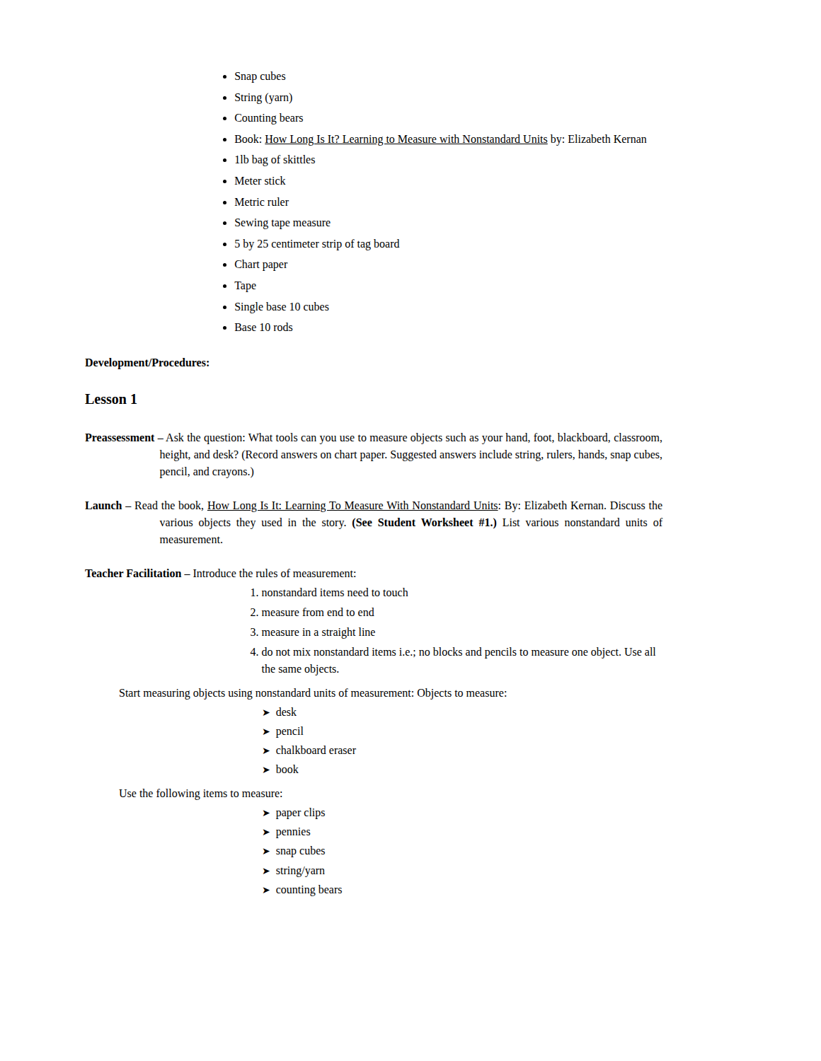Snap cubes
String (yarn)
Counting bears
Book: How Long Is It? Learning to Measure with Nonstandard Units by: Elizabeth Kernan
1lb bag of skittles
Meter stick
Metric ruler
Sewing tape measure
5 by 25 centimeter strip of tag board
Chart paper
Tape
Single base 10 cubes
Base 10 rods
Development/Procedures:
Lesson 1
Preassessment – Ask the question: What tools can you use to measure objects such as your hand, foot, blackboard, classroom, height, and desk? (Record answers on chart paper. Suggested answers include string, rulers, hands, snap cubes, pencil, and crayons.)
Launch – Read the book, How Long Is It: Learning To Measure With Nonstandard Units: By: Elizabeth Kernan. Discuss the various objects they used in the story. (See Student Worksheet #1.) List various nonstandard units of measurement.
Teacher Facilitation – Introduce the rules of measurement:
nonstandard items need to touch
measure from end to end
measure in a straight line
do not mix nonstandard items i.e.; no blocks and pencils to measure one object. Use all the same objects.
Start measuring objects using nonstandard units of measurement: Objects to measure:
desk
pencil
chalkboard eraser
book
Use the following items to measure:
paper clips
pennies
snap cubes
string/yarn
counting bears